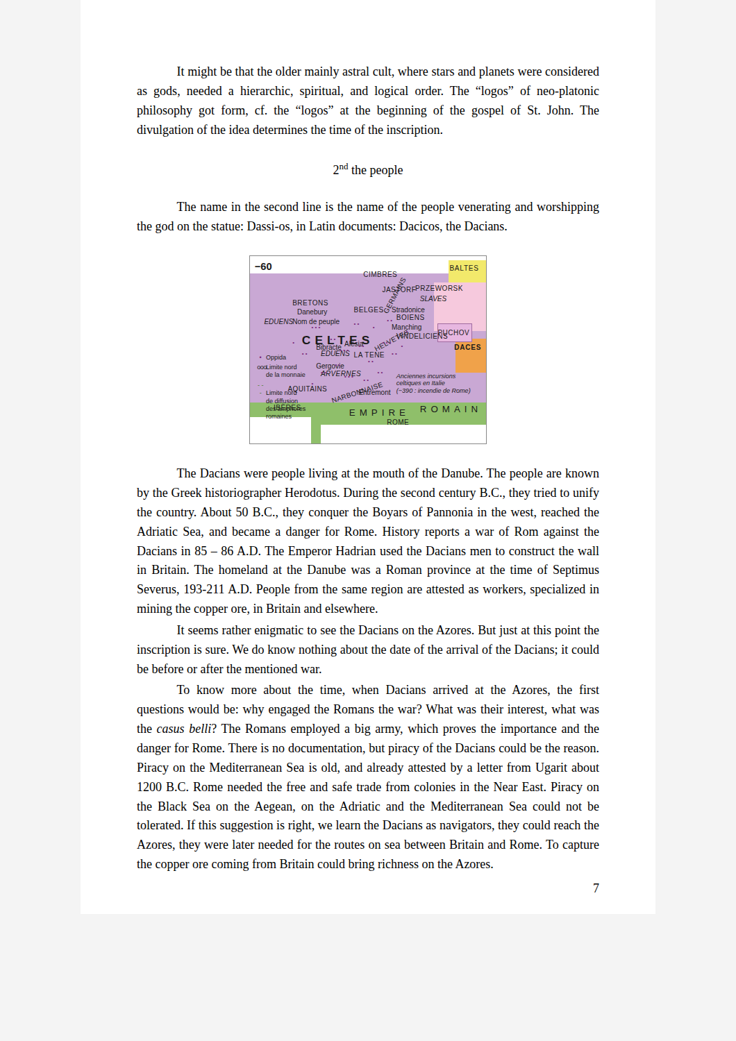It might be that the older mainly astral cult, where stars and planets were considered as gods, needed a hierarchic, spiritual, and logical order. The “logos” of neo-platonic philosophy got form, cf. the “logos” at the beginning of the gospel of St. John. The divulgation of the idea determines the time of the inscription.
2nd the people
The name in the second line is the name of the people venerating and worshipping the god on the statue: Dassi-os, in Latin documents: Dacicos, the Dacians.
−60 BALTES CIMBRES JASTORF PRZEWORSK SLAVES GERMAINS BRETONS Danebury BELGES Stradonice BOIENS PUCHOV EDUENS Nom de peuple Manching CELTES VINDELICIENS DACES HELVETES Alésia Bibracte EDUENS LA TENE Gergovie ARVERNES AQUITAINS NARBONNAISE Entremont IBÈRES EMPIRE ROMAIN ROME Anciennes incursions
celtiques en Italie
(−390 : incendie de Rome)
•Oppida
ooo Limite nord
de la monnaie
- - -Limite nord
de diffusion
des amphores
romaines
• • • • • • • • • • • • • • • • • • • • • • • • • • • • • • • • • • • • • • •
The Dacians were people living at the mouth of the Danube. The people are known by the Greek historiographer Herodotus. During the second century B.C., they tried to unify the country. About 50 B.C., they conquer the Boyars of Pannonia in the west, reached the Adriatic Sea, and became a danger for Rome. History reports a war of Rom against the Dacians in 85 – 86 A.D. The Emperor Hadrian used the Dacians men to construct the wall in Britain. The homeland at the Danube was a Roman province at the time of Septimus Severus, 193-211 A.D. People from the same region are attested as workers, specialized in mining the copper ore, in Britain and elsewhere.
It seems rather enigmatic to see the Dacians on the Azores. But just at this point the inscription is sure. We do know nothing about the date of the arrival of the Dacians; it could be before or after the mentioned war.
To know more about the time, when Dacians arrived at the Azores, the first questions would be: why engaged the Romans the war? What was their interest, what was the casus belli? The Romans employed a big army, which proves the importance and the danger for Rome. There is no documentation, but piracy of the Dacians could be the reason. Piracy on the Mediterranean Sea is old, and already attested by a letter from Ugarit about 1200 B.C. Rome needed the free and safe trade from colonies in the Near East. Piracy on the Black Sea on the Aegean, on the Adriatic and the Mediterranean Sea could not be tolerated. If this suggestion is right, we learn the Dacians as navigators, they could reach the Azores, they were later needed for the routes on sea between Britain and Rome. To capture the copper ore coming from Britain could bring richness on the Azores.
7